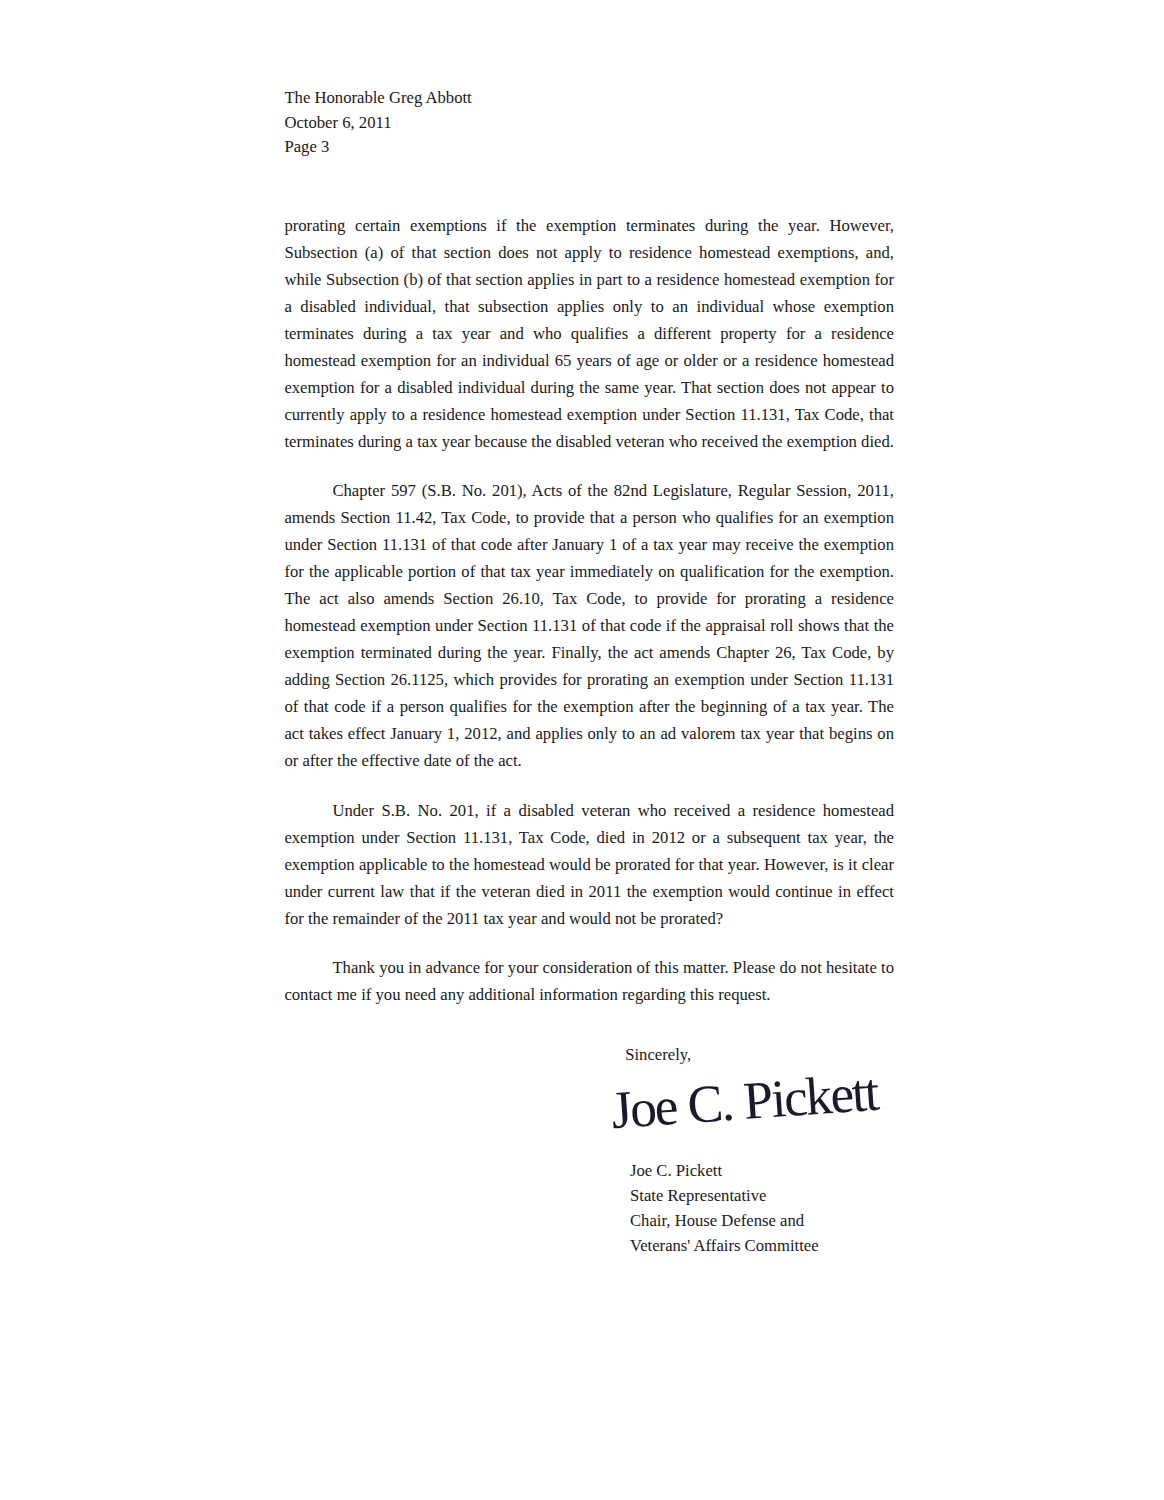The Honorable Greg Abbott
October 6, 2011
Page 3
prorating certain exemptions if the exemption terminates during the year. However, Subsection (a) of that section does not apply to residence homestead exemptions, and, while Subsection (b) of that section applies in part to a residence homestead exemption for a disabled individual, that subsection applies only to an individual whose exemption terminates during a tax year and who qualifies a different property for a residence homestead exemption for an individual 65 years of age or older or a residence homestead exemption for a disabled individual during the same year. That section does not appear to currently apply to a residence homestead exemption under Section 11.131, Tax Code, that terminates during a tax year because the disabled veteran who received the exemption died.
Chapter 597 (S.B. No. 201), Acts of the 82nd Legislature, Regular Session, 2011, amends Section 11.42, Tax Code, to provide that a person who qualifies for an exemption under Section 11.131 of that code after January 1 of a tax year may receive the exemption for the applicable portion of that tax year immediately on qualification for the exemption. The act also amends Section 26.10, Tax Code, to provide for prorating a residence homestead exemption under Section 11.131 of that code if the appraisal roll shows that the exemption terminated during the year. Finally, the act amends Chapter 26, Tax Code, by adding Section 26.1125, which provides for prorating an exemption under Section 11.131 of that code if a person qualifies for the exemption after the beginning of a tax year. The act takes effect January 1, 2012, and applies only to an ad valorem tax year that begins on or after the effective date of the act.
Under S.B. No. 201, if a disabled veteran who received a residence homestead exemption under Section 11.131, Tax Code, died in 2012 or a subsequent tax year, the exemption applicable to the homestead would be prorated for that year. However, is it clear under current law that if the veteran died in 2011 the exemption would continue in effect for the remainder of the 2011 tax year and would not be prorated?
Thank you in advance for your consideration of this matter. Please do not hesitate to contact me if you need any additional information regarding this request.
Sincerely,
Joe C. Pickett
Joe C. Pickett
State Representative
Chair, House Defense and
Veterans' Affairs Committee